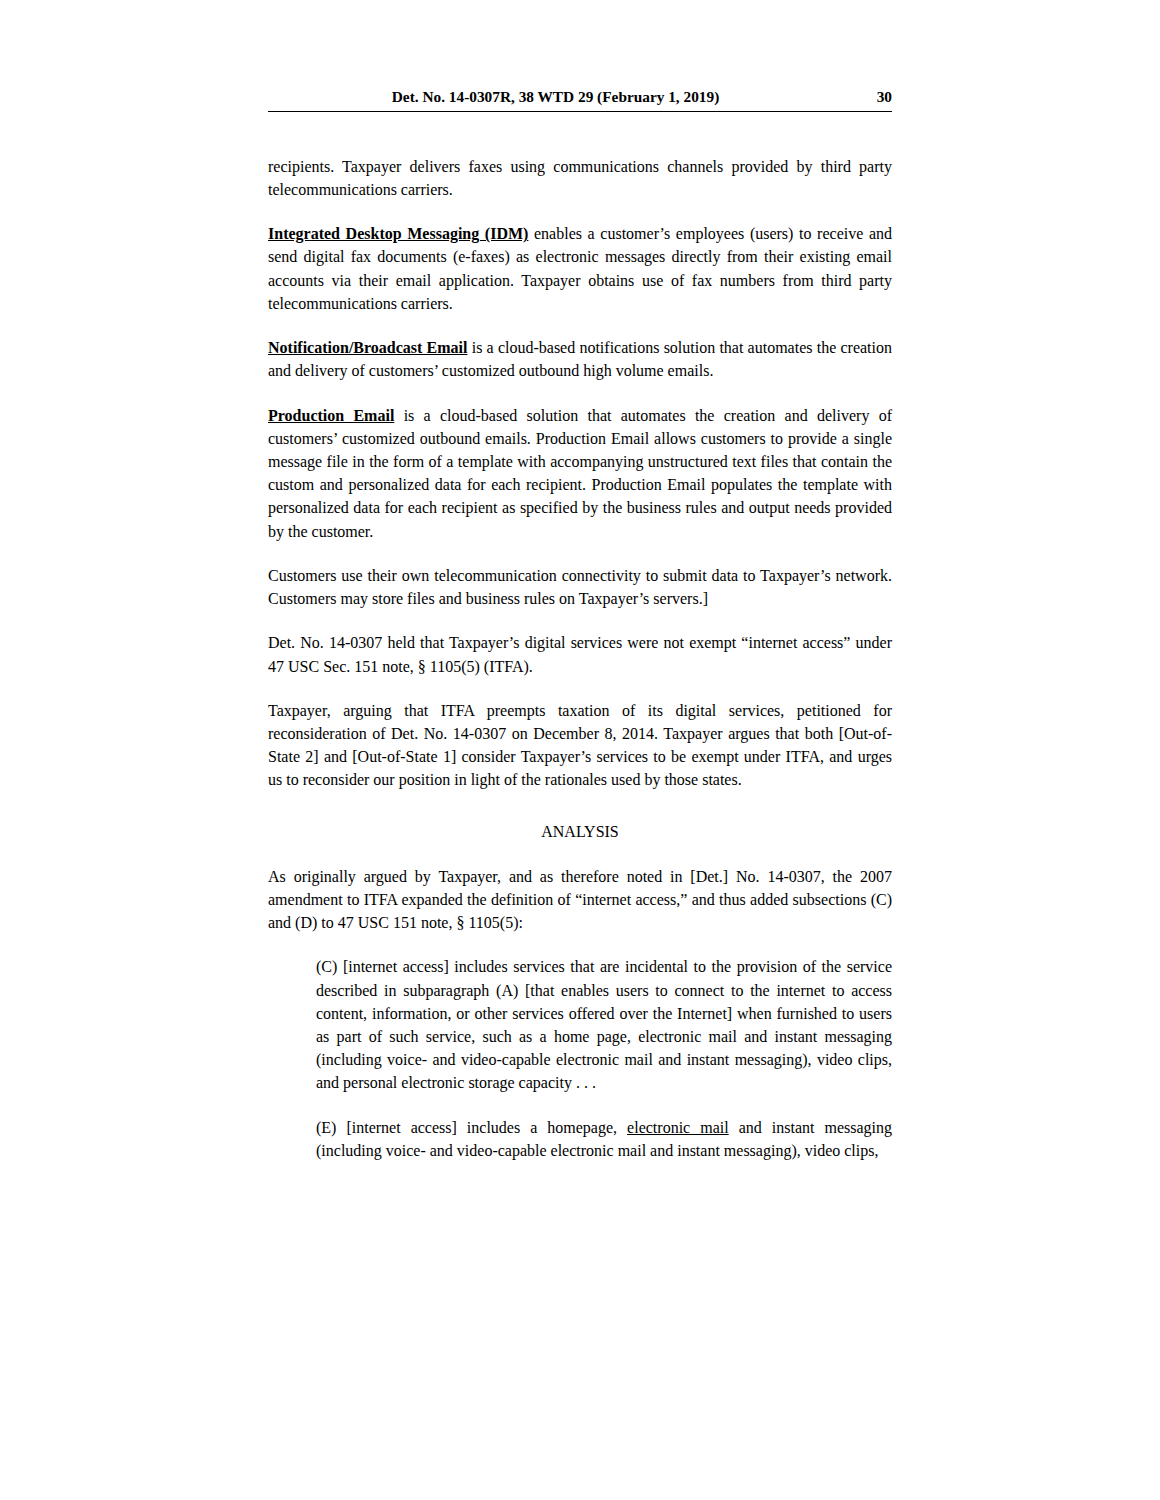Det. No. 14-0307R, 38 WTD 29 (February 1, 2019)
30
recipients. Taxpayer delivers faxes using communications channels provided by third party telecommunications carriers.
Integrated Desktop Messaging (IDM) enables a customer’s employees (users) to receive and send digital fax documents (e-faxes) as electronic messages directly from their existing email accounts via their email application. Taxpayer obtains use of fax numbers from third party telecommunications carriers.
Notification/Broadcast Email is a cloud-based notifications solution that automates the creation and delivery of customers’ customized outbound high volume emails.
Production Email is a cloud-based solution that automates the creation and delivery of customers’ customized outbound emails. Production Email allows customers to provide a single message file in the form of a template with accompanying unstructured text files that contain the custom and personalized data for each recipient. Production Email populates the template with personalized data for each recipient as specified by the business rules and output needs provided by the customer.
Customers use their own telecommunication connectivity to submit data to Taxpayer’s network. Customers may store files and business rules on Taxpayer’s servers.]
Det. No. 14-0307 held that Taxpayer’s digital services were not exempt “internet access” under 47 USC Sec. 151 note, § 1105(5) (ITFA).
Taxpayer, arguing that ITFA preempts taxation of its digital services, petitioned for reconsideration of Det. No. 14-0307 on December 8, 2014. Taxpayer argues that both [Out-of-State 2] and [Out-of-State 1] consider Taxpayer’s services to be exempt under ITFA, and urges us to reconsider our position in light of the rationales used by those states.
ANALYSIS
As originally argued by Taxpayer, and as therefore noted in [Det.] No. 14-0307, the 2007 amendment to ITFA expanded the definition of “internet access,” and thus added subsections (C) and (D) to 47 USC 151 note, § 1105(5):
(C) [internet access] includes services that are incidental to the provision of the service described in subparagraph (A) [that enables users to connect to the internet to access content, information, or other services offered over the Internet] when furnished to users as part of such service, such as a home page, electronic mail and instant messaging (including voice- and video-capable electronic mail and instant messaging), video clips, and personal electronic storage capacity . . .
(E) [internet access] includes a homepage, electronic mail and instant messaging (including voice- and video-capable electronic mail and instant messaging), video clips,